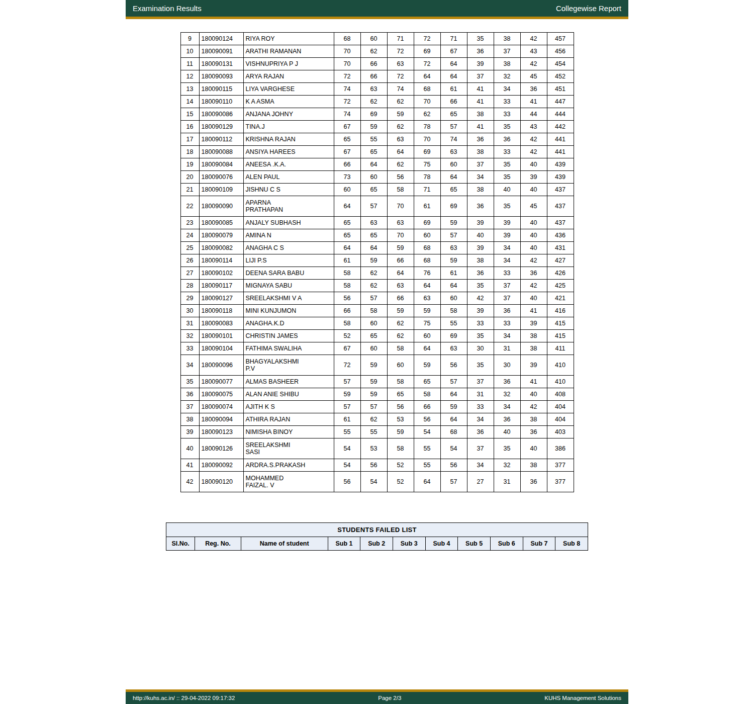Examination Results
Collegewise Report
| 9 | 180090124 | RIYA ROY | 68 | 60 | 71 | 72 | 71 | 35 | 38 | 42 | 457 |
| 10 | 180090091 | ARATHI RAMANAN | 70 | 62 | 72 | 69 | 67 | 36 | 37 | 43 | 456 |
| 11 | 180090131 | VISHNUPRIYA P J | 70 | 66 | 63 | 72 | 64 | 39 | 38 | 42 | 454 |
| 12 | 180090093 | ARYA RAJAN | 72 | 66 | 72 | 64 | 64 | 37 | 32 | 45 | 452 |
| 13 | 180090115 | LIYA VARGHESE | 74 | 63 | 74 | 68 | 61 | 41 | 34 | 36 | 451 |
| 14 | 180090110 | K A ASMA | 72 | 62 | 62 | 70 | 66 | 41 | 33 | 41 | 447 |
| 15 | 180090086 | ANJANA JOHNY | 74 | 69 | 59 | 62 | 65 | 38 | 33 | 44 | 444 |
| 16 | 180090129 | TINA.J | 67 | 59 | 62 | 78 | 57 | 41 | 35 | 43 | 442 |
| 17 | 180090112 | KRISHNA RAJAN | 65 | 55 | 63 | 70 | 74 | 36 | 36 | 42 | 441 |
| 18 | 180090088 | ANSIYA HAREES | 67 | 65 | 64 | 69 | 63 | 38 | 33 | 42 | 441 |
| 19 | 180090084 | ANEESA .K.A. | 66 | 64 | 62 | 75 | 60 | 37 | 35 | 40 | 439 |
| 20 | 180090076 | ALEN PAUL | 73 | 60 | 56 | 78 | 64 | 34 | 35 | 39 | 439 |
| 21 | 180090109 | JISHNU C S | 60 | 65 | 58 | 71 | 65 | 38 | 40 | 40 | 437 |
| 22 | 180090090 | APARNA PRATHAPAN | 64 | 57 | 70 | 61 | 69 | 36 | 35 | 45 | 437 |
| 23 | 180090085 | ANJALY SUBHASH | 65 | 63 | 63 | 69 | 59 | 39 | 39 | 40 | 437 |
| 24 | 180090079 | AMINA N | 65 | 65 | 70 | 60 | 57 | 40 | 39 | 40 | 436 |
| 25 | 180090082 | ANAGHA C S | 64 | 64 | 59 | 68 | 63 | 39 | 34 | 40 | 431 |
| 26 | 180090114 | LIJI P.S | 61 | 59 | 66 | 68 | 59 | 38 | 34 | 42 | 427 |
| 27 | 180090102 | DEENA SARA BABU | 58 | 62 | 64 | 76 | 61 | 36 | 33 | 36 | 426 |
| 28 | 180090117 | MIGNAYA SABU | 58 | 62 | 63 | 64 | 64 | 35 | 37 | 42 | 425 |
| 29 | 180090127 | SREELAKSHMI V A | 56 | 57 | 66 | 63 | 60 | 42 | 37 | 40 | 421 |
| 30 | 180090118 | MINI KUNJUMON | 66 | 58 | 59 | 59 | 58 | 39 | 36 | 41 | 416 |
| 31 | 180090083 | ANAGHA.K.D | 58 | 60 | 62 | 75 | 55 | 33 | 33 | 39 | 415 |
| 32 | 180090101 | CHRISTIN JAMES | 52 | 65 | 62 | 60 | 69 | 35 | 34 | 38 | 415 |
| 33 | 180090104 | FATHIMA SWALIHA | 67 | 60 | 58 | 64 | 63 | 30 | 31 | 38 | 411 |
| 34 | 180090096 | BHAGYALAKSHMI P.V | 72 | 59 | 60 | 59 | 56 | 35 | 30 | 39 | 410 |
| 35 | 180090077 | ALMAS BASHEER | 57 | 59 | 58 | 65 | 57 | 37 | 36 | 41 | 410 |
| 36 | 180090075 | ALAN ANIE SHIBU | 59 | 59 | 65 | 58 | 64 | 31 | 32 | 40 | 408 |
| 37 | 180090074 | AJITH K S | 57 | 57 | 56 | 66 | 59 | 33 | 34 | 42 | 404 |
| 38 | 180090094 | ATHIRA RAJAN | 61 | 62 | 53 | 56 | 64 | 34 | 36 | 38 | 404 |
| 39 | 180090123 | NIMISHA BINOY | 55 | 55 | 59 | 54 | 68 | 36 | 40 | 36 | 403 |
| 40 | 180090126 | SREELAKSHMI SASI | 54 | 53 | 58 | 55 | 54 | 37 | 35 | 40 | 386 |
| 41 | 180090092 | ARDRA.S.PRAKASH | 54 | 56 | 52 | 55 | 56 | 34 | 32 | 38 | 377 |
| 42 | 180090120 | MOHAMMED FAIZAL. V | 56 | 54 | 52 | 64 | 57 | 27 | 31 | 36 | 377 |
| STUDENTS FAILED LIST |
| --- |
| Sl.No. | Reg. No. | Name of student | Sub 1 | Sub 2 | Sub 3 | Sub 4 | Sub 5 | Sub 6 | Sub 7 | Sub 8 |
http://kuhs.ac.in/ :: 29-04-2022 09:17:32
Page 2/3
KUHS Management Solutions